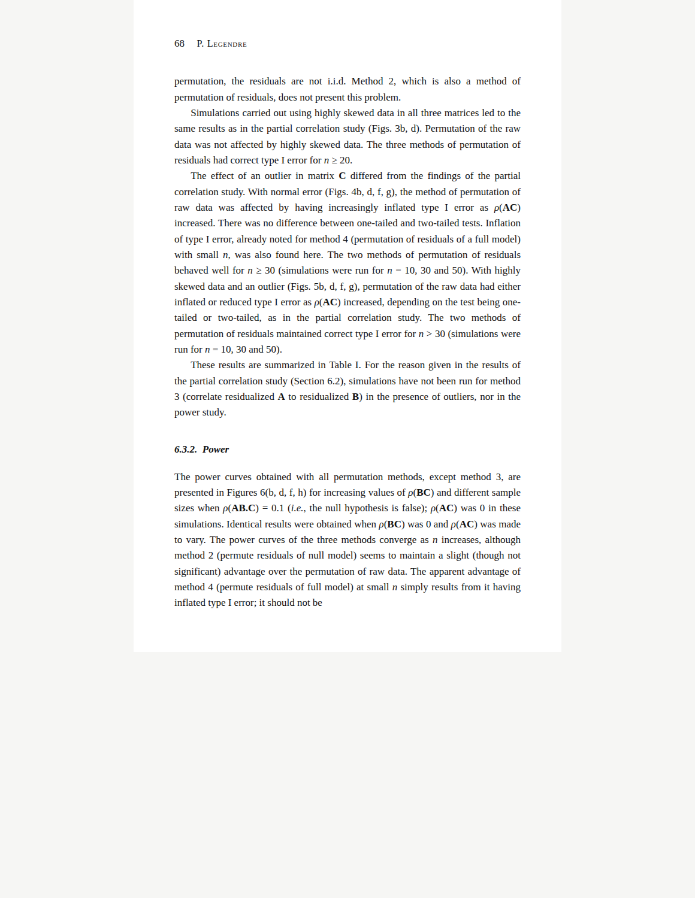68 P. Legendre
permutation, the residuals are not i.i.d. Method 2, which is also a method of permutation of residuals, does not present this problem.
Simulations carried out using highly skewed data in all three matrices led to the same results as in the partial correlation study (Figs. 3b, d). Permutation of the raw data was not affected by highly skewed data. The three methods of permutation of residuals had correct type I error for n ≥ 20.
The effect of an outlier in matrix C differed from the findings of the partial correlation study. With normal error (Figs. 4b, d, f, g), the method of permutation of raw data was affected by having increasingly inflated type I error as ρ(AC) increased. There was no difference between one-tailed and two-tailed tests. Inflation of type I error, already noted for method 4 (permutation of residuals of a full model) with small n, was also found here. The two methods of permutation of residuals behaved well for n ≥ 30 (simulations were run for n = 10, 30 and 50). With highly skewed data and an outlier (Figs. 5b, d, f, g), permutation of the raw data had either inflated or reduced type I error as ρ(AC) increased, depending on the test being one-tailed or two-tailed, as in the partial correlation study. The two methods of permutation of residuals maintained correct type I error for n > 30 (simulations were run for n = 10, 30 and 50).
These results are summarized in Table I. For the reason given in the results of the partial correlation study (Section 6.2), simulations have not been run for method 3 (correlate residualized A to residualized B) in the presence of outliers, nor in the power study.
6.3.2. Power
The power curves obtained with all permutation methods, except method 3, are presented in Figures 6(b, d, f, h) for increasing values of ρ(BC) and different sample sizes when ρ(AB.C) = 0.1 (i.e., the null hypothesis is false); ρ(AC) was 0 in these simulations. Identical results were obtained when ρ(BC) was 0 and ρ(AC) was made to vary. The power curves of the three methods converge as n increases, although method 2 (permute residuals of null model) seems to maintain a slight (though not significant) advantage over the permutation of raw data. The apparent advantage of method 4 (permute residuals of full model) at small n simply results from it having inflated type I error; it should not be